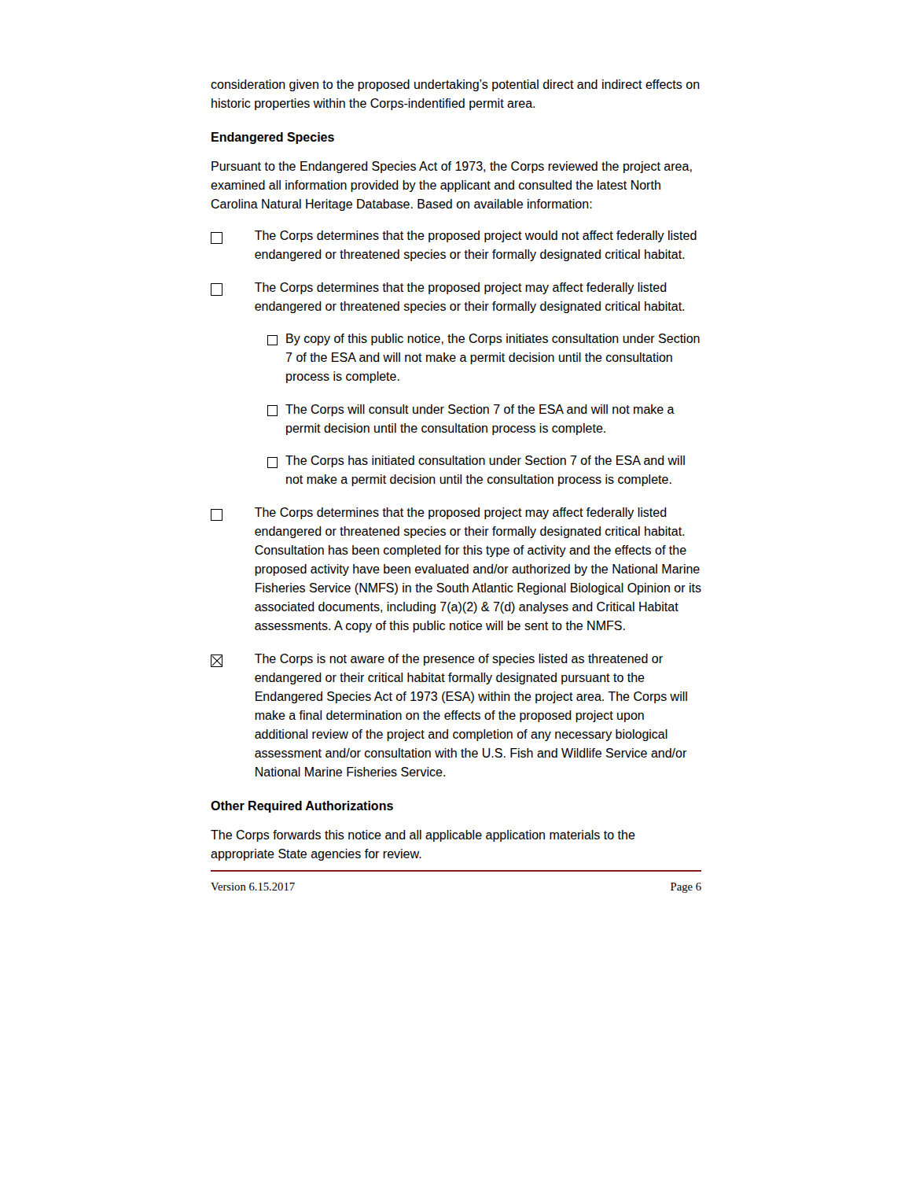consideration given to the proposed undertaking’s potential direct and indirect effects on historic properties within the Corps-indentified permit area.
Endangered Species
Pursuant to the Endangered Species Act of 1973, the Corps reviewed the project area, examined all information provided by the applicant and consulted the latest North Carolina Natural Heritage Database. Based on available information:
The Corps determines that the proposed project would not affect federally listed endangered or threatened species or their formally designated critical habitat.
The Corps determines that the proposed project may affect federally listed endangered or threatened species or their formally designated critical habitat.
By copy of this public notice, the Corps initiates consultation under Section 7 of the ESA and will not make a permit decision until the consultation process is complete.
The Corps will consult under Section 7 of the ESA and will not make a permit decision until the consultation process is complete.
The Corps has initiated consultation under Section 7 of the ESA and will not make a permit decision until the consultation process is complete.
The Corps determines that the proposed project may affect federally listed endangered or threatened species or their formally designated critical habitat. Consultation has been completed for this type of activity and the effects of the proposed activity have been evaluated and/or authorized by the National Marine Fisheries Service (NMFS) in the South Atlantic Regional Biological Opinion or its associated documents, including 7(a)(2) & 7(d) analyses and Critical Habitat assessments. A copy of this public notice will be sent to the NMFS.
The Corps is not aware of the presence of species listed as threatened or endangered or their critical habitat formally designated pursuant to the Endangered Species Act of 1973 (ESA) within the project area. The Corps will make a final determination on the effects of the proposed project upon additional review of the project and completion of any necessary biological assessment and/or consultation with the U.S. Fish and Wildlife Service and/or National Marine Fisheries Service.
Other Required Authorizations
The Corps forwards this notice and all applicable application materials to the appropriate State agencies for review.
Version 6.15.2017 Page 6